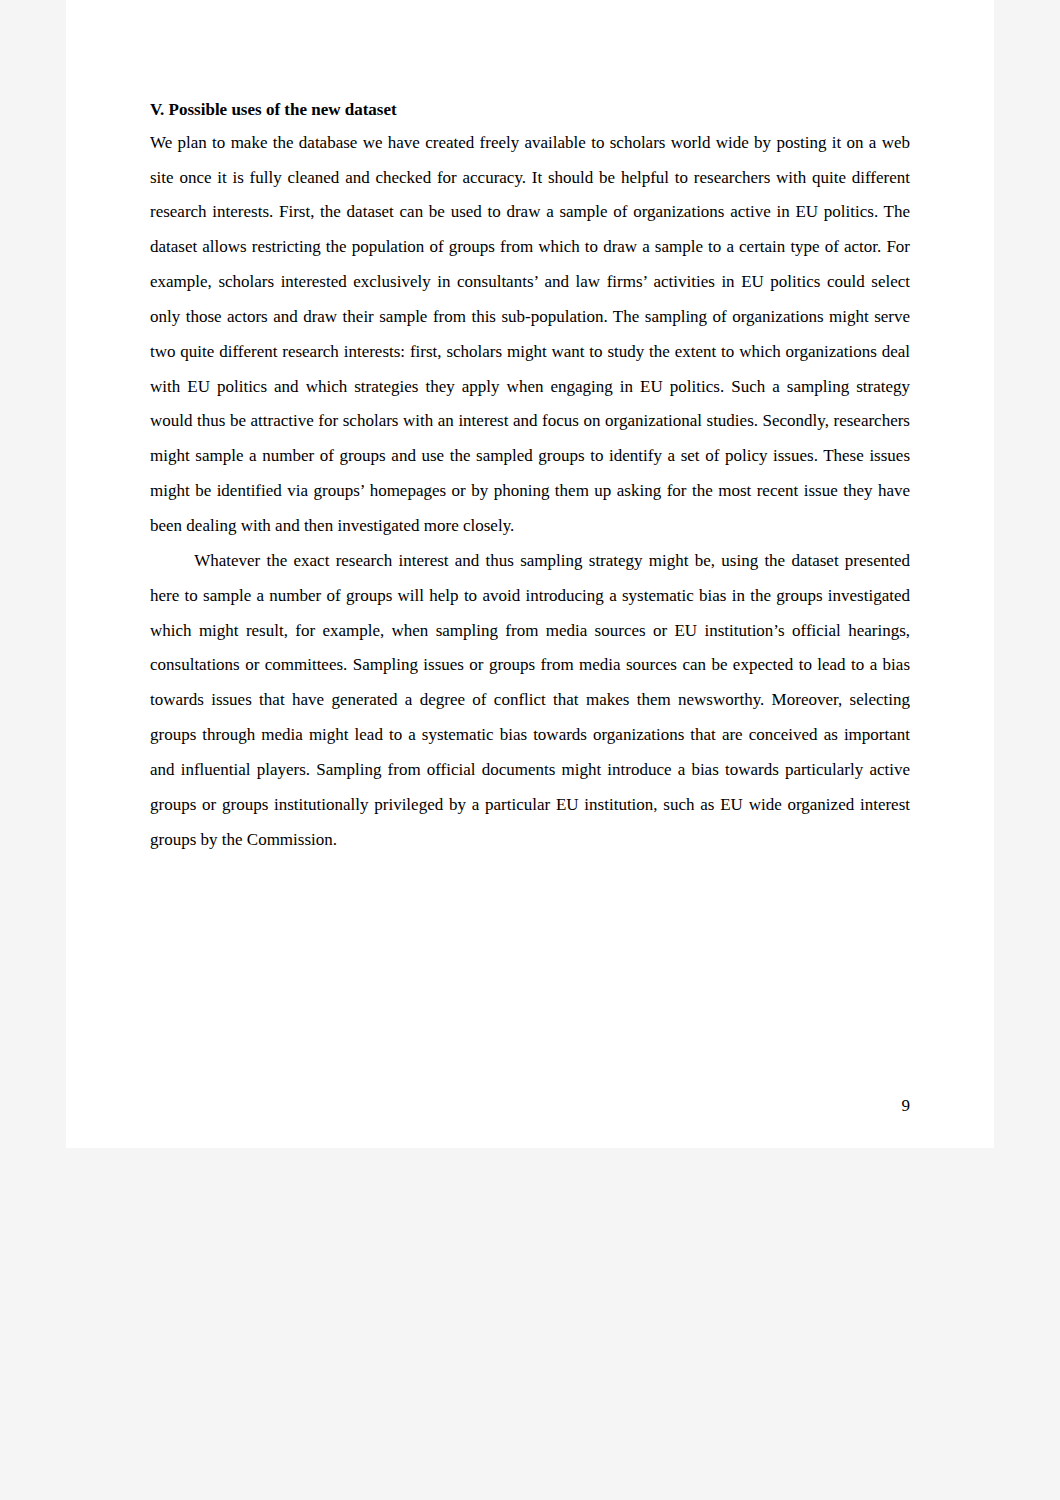V. Possible uses of the new dataset
We plan to make the database we have created freely available to scholars world wide by posting it on a web site once it is fully cleaned and checked for accuracy. It should be helpful to researchers with quite different research interests. First, the dataset can be used to draw a sample of organizations active in EU politics. The dataset allows restricting the population of groups from which to draw a sample to a certain type of actor. For example, scholars interested exclusively in consultants’ and law firms’ activities in EU politics could select only those actors and draw their sample from this sub-population. The sampling of organizations might serve two quite different research interests: first, scholars might want to study the extent to which organizations deal with EU politics and which strategies they apply when engaging in EU politics. Such a sampling strategy would thus be attractive for scholars with an interest and focus on organizational studies. Secondly, researchers might sample a number of groups and use the sampled groups to identify a set of policy issues. These issues might be identified via groups’ homepages or by phoning them up asking for the most recent issue they have been dealing with and then investigated more closely.
Whatever the exact research interest and thus sampling strategy might be, using the dataset presented here to sample a number of groups will help to avoid introducing a systematic bias in the groups investigated which might result, for example, when sampling from media sources or EU institution’s official hearings, consultations or committees. Sampling issues or groups from media sources can be expected to lead to a bias towards issues that have generated a degree of conflict that makes them newsworthy. Moreover, selecting groups through media might lead to a systematic bias towards organizations that are conceived as important and influential players. Sampling from official documents might introduce a bias towards particularly active groups or groups institutionally privileged by a particular EU institution, such as EU wide organized interest groups by the Commission.
9